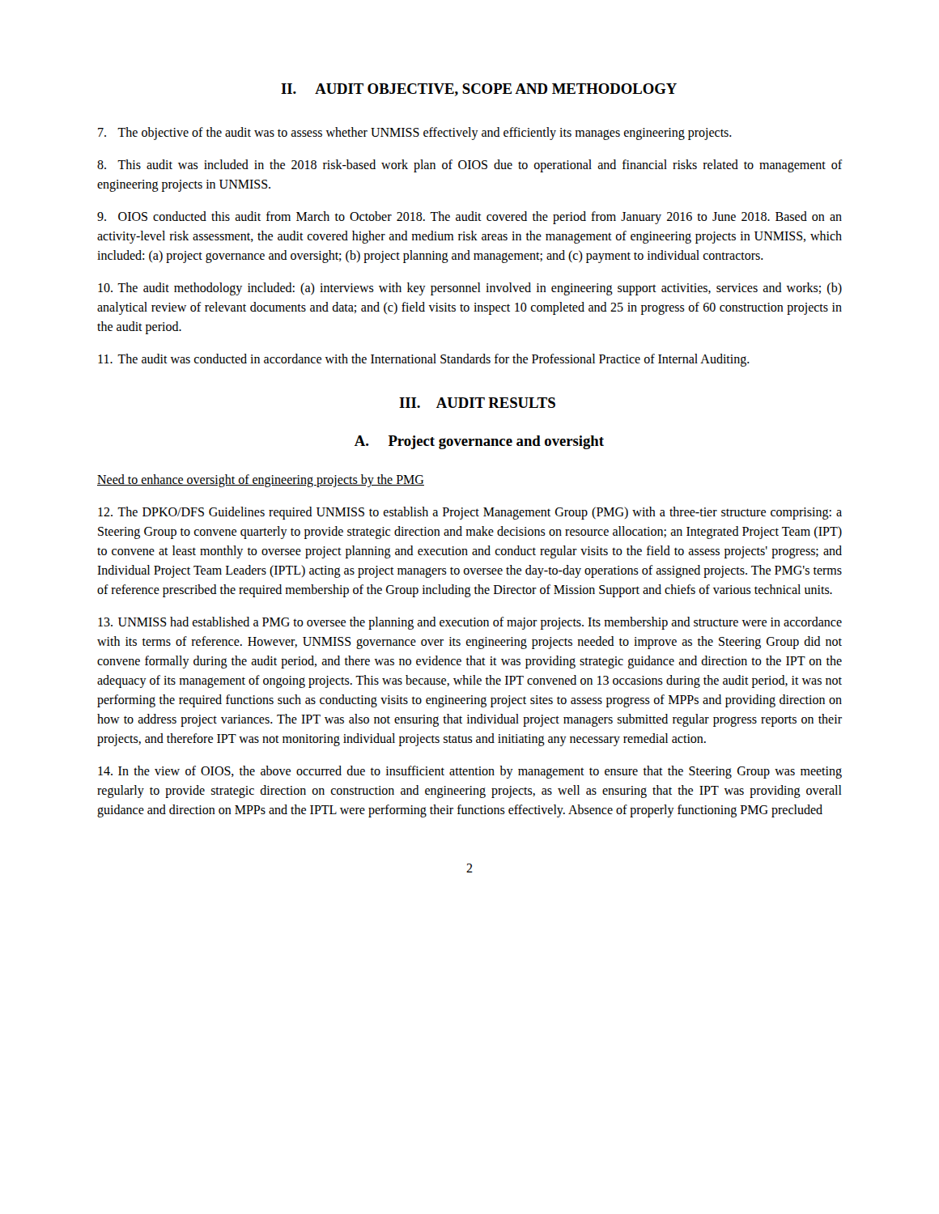II. AUDIT OBJECTIVE, SCOPE AND METHODOLOGY
7. The objective of the audit was to assess whether UNMISS effectively and efficiently its manages engineering projects.
8. This audit was included in the 2018 risk-based work plan of OIOS due to operational and financial risks related to management of engineering projects in UNMISS.
9. OIOS conducted this audit from March to October 2018. The audit covered the period from January 2016 to June 2018. Based on an activity-level risk assessment, the audit covered higher and medium risk areas in the management of engineering projects in UNMISS, which included: (a) project governance and oversight; (b) project planning and management; and (c) payment to individual contractors.
10. The audit methodology included: (a) interviews with key personnel involved in engineering support activities, services and works; (b) analytical review of relevant documents and data; and (c) field visits to inspect 10 completed and 25 in progress of 60 construction projects in the audit period.
11. The audit was conducted in accordance with the International Standards for the Professional Practice of Internal Auditing.
III. AUDIT RESULTS
A. Project governance and oversight
Need to enhance oversight of engineering projects by the PMG
12. The DPKO/DFS Guidelines required UNMISS to establish a Project Management Group (PMG) with a three-tier structure comprising: a Steering Group to convene quarterly to provide strategic direction and make decisions on resource allocation; an Integrated Project Team (IPT) to convene at least monthly to oversee project planning and execution and conduct regular visits to the field to assess projects' progress; and Individual Project Team Leaders (IPTL) acting as project managers to oversee the day-to-day operations of assigned projects. The PMG's terms of reference prescribed the required membership of the Group including the Director of Mission Support and chiefs of various technical units.
13. UNMISS had established a PMG to oversee the planning and execution of major projects. Its membership and structure were in accordance with its terms of reference. However, UNMISS governance over its engineering projects needed to improve as the Steering Group did not convene formally during the audit period, and there was no evidence that it was providing strategic guidance and direction to the IPT on the adequacy of its management of ongoing projects. This was because, while the IPT convened on 13 occasions during the audit period, it was not performing the required functions such as conducting visits to engineering project sites to assess progress of MPPs and providing direction on how to address project variances. The IPT was also not ensuring that individual project managers submitted regular progress reports on their projects, and therefore IPT was not monitoring individual projects status and initiating any necessary remedial action.
14. In the view of OIOS, the above occurred due to insufficient attention by management to ensure that the Steering Group was meeting regularly to provide strategic direction on construction and engineering projects, as well as ensuring that the IPT was providing overall guidance and direction on MPPs and the IPTL were performing their functions effectively. Absence of properly functioning PMG precluded
2